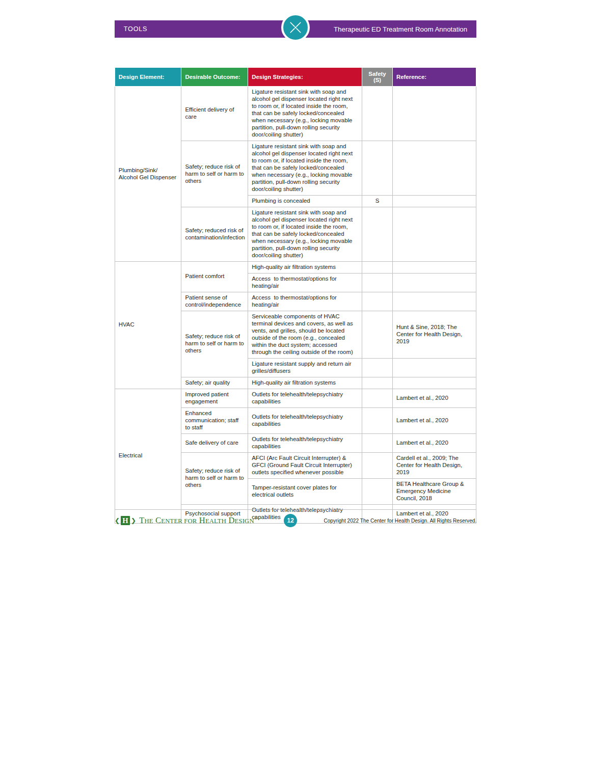TOOLS
Therapeutic ED Treatment Room Annotation
| Design Element: | Desirable Outcome: | Design Strategies: | Safety (S) | Reference: |
| --- | --- | --- | --- | --- |
| Plumbing/Sink/ Alcohol Gel Dispenser | Efficient delivery of care | Ligature resistant sink with soap and alcohol gel dispenser located right next to room or, if located inside the room, that can be safely locked/concealed when necessary (e.g., locking movable partition, pull-down rolling security door/coiling shutter) | | |
| Safety; reduce risk of harm to self or harm to others | Ligature resistant sink with soap and alcohol gel dispenser located right next to room or, if located inside the room, that can be safely locked/concealed when necessary (e.g., locking movable partition, pull-down rolling security door/coiling shutter) | | |
| Plumbing is concealed | S | |
| Safety; reduced risk of contamination/infection | Ligature resistant sink with soap and alcohol gel dispenser located right next to room or, if located inside the room, that can be safely locked/concealed when necessary (e.g., locking movable partition, pull-down rolling security door/coiling shutter) | | |
| HVAC | Patient comfort | High-quality air filtration systems | | |
| Access to thermostat/options for heating/air | | |
| Patient sense of control/independence | Access to thermostat/options for heating/air | | |
| Safety; reduce risk of harm to self or harm to others | Serviceable components of HVAC terminal devices and covers, as well as vents, and grilles, should be located outside of the room (e.g., concealed within the duct system; accessed through the ceiling outside of the room) | | Hunt & Sine, 2018; The Center for Health Design, 2019 |
| Ligature resistant supply and return air grilles/diffusers | | |
| Safety; air quality | High-quality air filtration systems | | |
| Electrical | Improved patient engagement | Outlets for telehealth/telepsychiatry capabilities | | Lambert et al., 2020 |
| Enhanced communication; staff to staff | Outlets for telehealth/telepsychiatry capabilities | | Lambert et al., 2020 |
| Safe delivery of care | Outlets for telehealth/telepsychiatry capabilities | | Lambert et al., 2020 |
| Safety; reduce risk of harm to self or harm to others | AFCI (Arc Fault Circuit Interrupter) & GFCI (Ground Fault Circuit Interrupter) outlets specified whenever possible | | Cardell et al., 2009; The Center for Health Design, 2019 |
| Tamper-resistant cover plates for electrical outlets | | BETA Healthcare Group & Emergency Medicine Council, 2018 |
| Psychosocial support | Outlets for telehealth/telepsychiatry capabilities | | Lambert et al., 2020 |
❮ H ❯ THE CENTER FOR HEALTH DESIGN®
12
Copyright 2022 The Center for Health Design. All Rights Reserved.